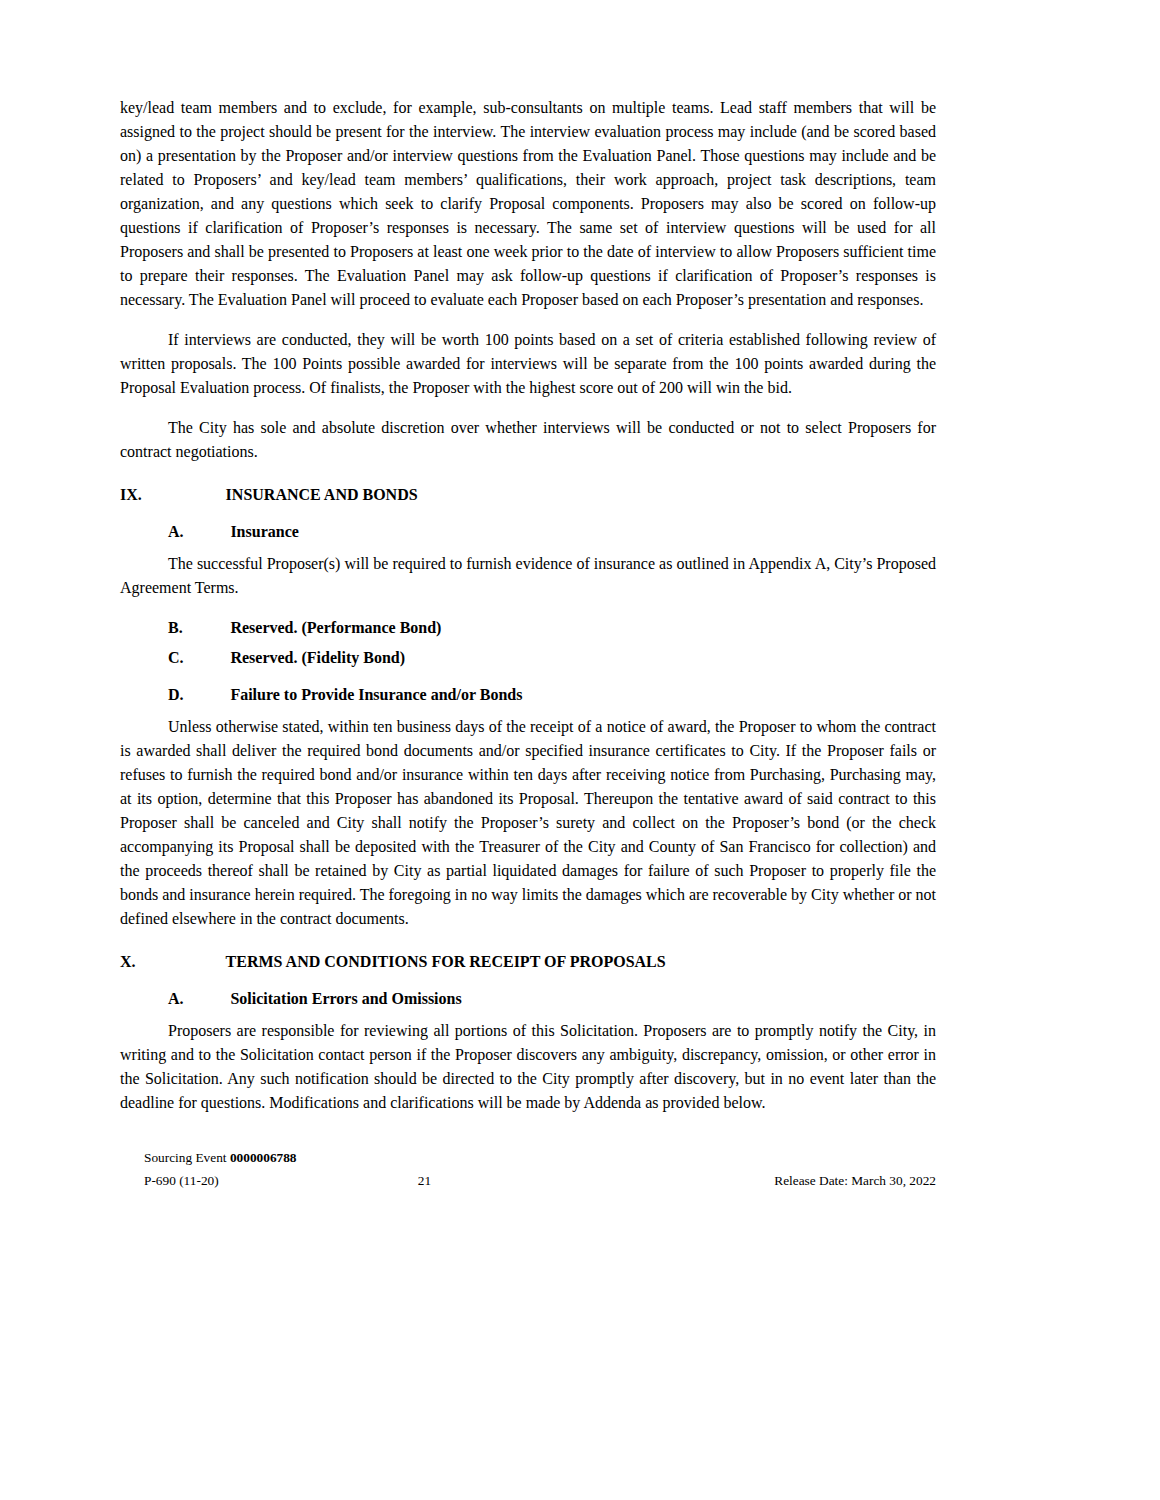key/lead team members and to exclude, for example, sub-consultants on multiple teams. Lead staff members that will be assigned to the project should be present for the interview. The interview evaluation process may include (and be scored based on) a presentation by the Proposer and/or interview questions from the Evaluation Panel. Those questions may include and be related to Proposers’ and key/lead team members’ qualifications, their work approach, project task descriptions, team organization, and any questions which seek to clarify Proposal components. Proposers may also be scored on follow-up questions if clarification of Proposer’s responses is necessary. The same set of interview questions will be used for all Proposers and shall be presented to Proposers at least one week prior to the date of interview to allow Proposers sufficient time to prepare their responses. The Evaluation Panel may ask follow-up questions if clarification of Proposer’s responses is necessary. The Evaluation Panel will proceed to evaluate each Proposer based on each Proposer’s presentation and responses.
If interviews are conducted, they will be worth 100 points based on a set of criteria established following review of written proposals. The 100 Points possible awarded for interviews will be separate from the 100 points awarded during the Proposal Evaluation process. Of finalists, the Proposer with the highest score out of 200 will win the bid.
The City has sole and absolute discretion over whether interviews will be conducted or not to select Proposers for contract negotiations.
IX. INSURANCE AND BONDS
A. Insurance
The successful Proposer(s) will be required to furnish evidence of insurance as outlined in Appendix A, City’s Proposed Agreement Terms.
B. Reserved. (Performance Bond)
C. Reserved. (Fidelity Bond)
D. Failure to Provide Insurance and/or Bonds
Unless otherwise stated, within ten business days of the receipt of a notice of award, the Proposer to whom the contract is awarded shall deliver the required bond documents and/or specified insurance certificates to City. If the Proposer fails or refuses to furnish the required bond and/or insurance within ten days after receiving notice from Purchasing, Purchasing may, at its option, determine that this Proposer has abandoned its Proposal. Thereupon the tentative award of said contract to this Proposer shall be canceled and City shall notify the Proposer’s surety and collect on the Proposer’s bond (or the check accompanying its Proposal shall be deposited with the Treasurer of the City and County of San Francisco for collection) and the proceeds thereof shall be retained by City as partial liquidated damages for failure of such Proposer to properly file the bonds and insurance herein required. The foregoing in no way limits the damages which are recoverable by City whether or not defined elsewhere in the contract documents.
X. TERMS AND CONDITIONS FOR RECEIPT OF PROPOSALS
A. Solicitation Errors and Omissions
Proposers are responsible for reviewing all portions of this Solicitation. Proposers are to promptly notify the City, in writing and to the Solicitation contact person if the Proposer discovers any ambiguity, discrepancy, omission, or other error in the Solicitation. Any such notification should be directed to the City promptly after discovery, but in no event later than the deadline for questions. Modifications and clarifications will be made by Addenda as provided below.
Sourcing Event 0000006788
P-690 (11-20) 21 Release Date: March 30, 2022